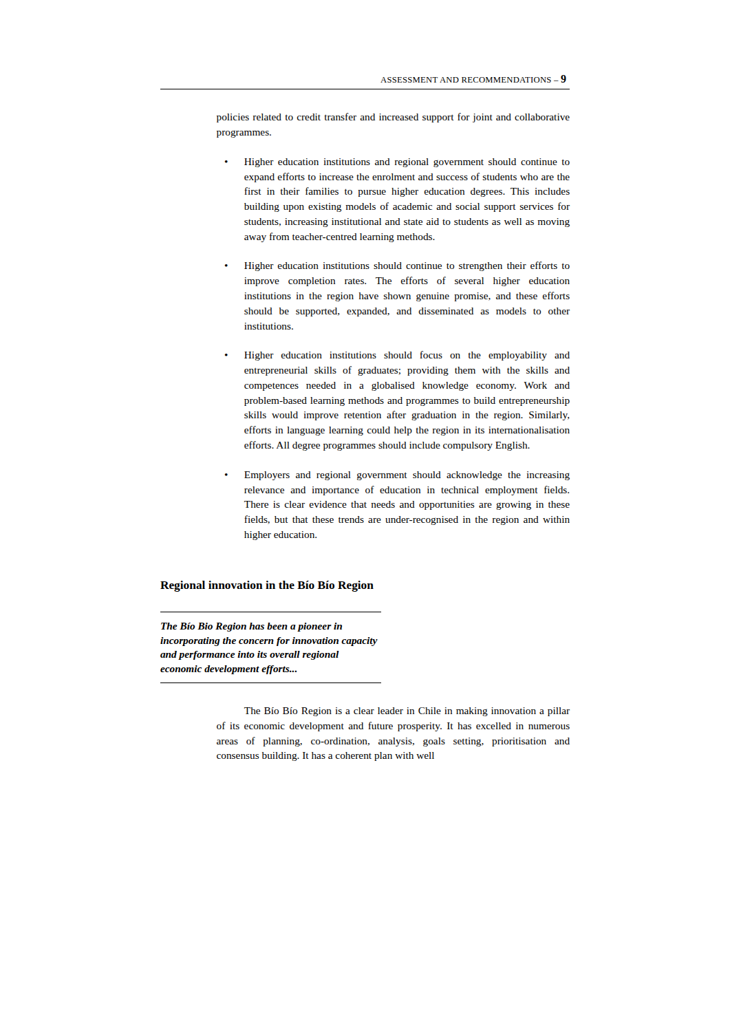ASSESSMENT AND RECOMMENDATIONS – 9
policies related to credit transfer and increased support for joint and collaborative programmes.
Higher education institutions and regional government should continue to expand efforts to increase the enrolment and success of students who are the first in their families to pursue higher education degrees. This includes building upon existing models of academic and social support services for students, increasing institutional and state aid to students as well as moving away from teacher-centred learning methods.
Higher education institutions should continue to strengthen their efforts to improve completion rates. The efforts of several higher education institutions in the region have shown genuine promise, and these efforts should be supported, expanded, and disseminated as models to other institutions.
Higher education institutions should focus on the employability and entrepreneurial skills of graduates; providing them with the skills and competences needed in a globalised knowledge economy. Work and problem-based learning methods and programmes to build entrepreneurship skills would improve retention after graduation in the region. Similarly, efforts in language learning could help the region in its internationalisation efforts. All degree programmes should include compulsory English.
Employers and regional government should acknowledge the increasing relevance and importance of education in technical employment fields. There is clear evidence that needs and opportunities are growing in these fields, but that these trends are under-recognised in the region and within higher education.
Regional innovation in the Bío Bío Region
The Bío Bio Region has been a pioneer in incorporating the concern for innovation capacity and performance into its overall regional economic development efforts...
The Bío Bío Region is a clear leader in Chile in making innovation a pillar of its economic development and future prosperity. It has excelled in numerous areas of planning, co-ordination, analysis, goals setting, prioritisation and consensus building. It has a coherent plan with well